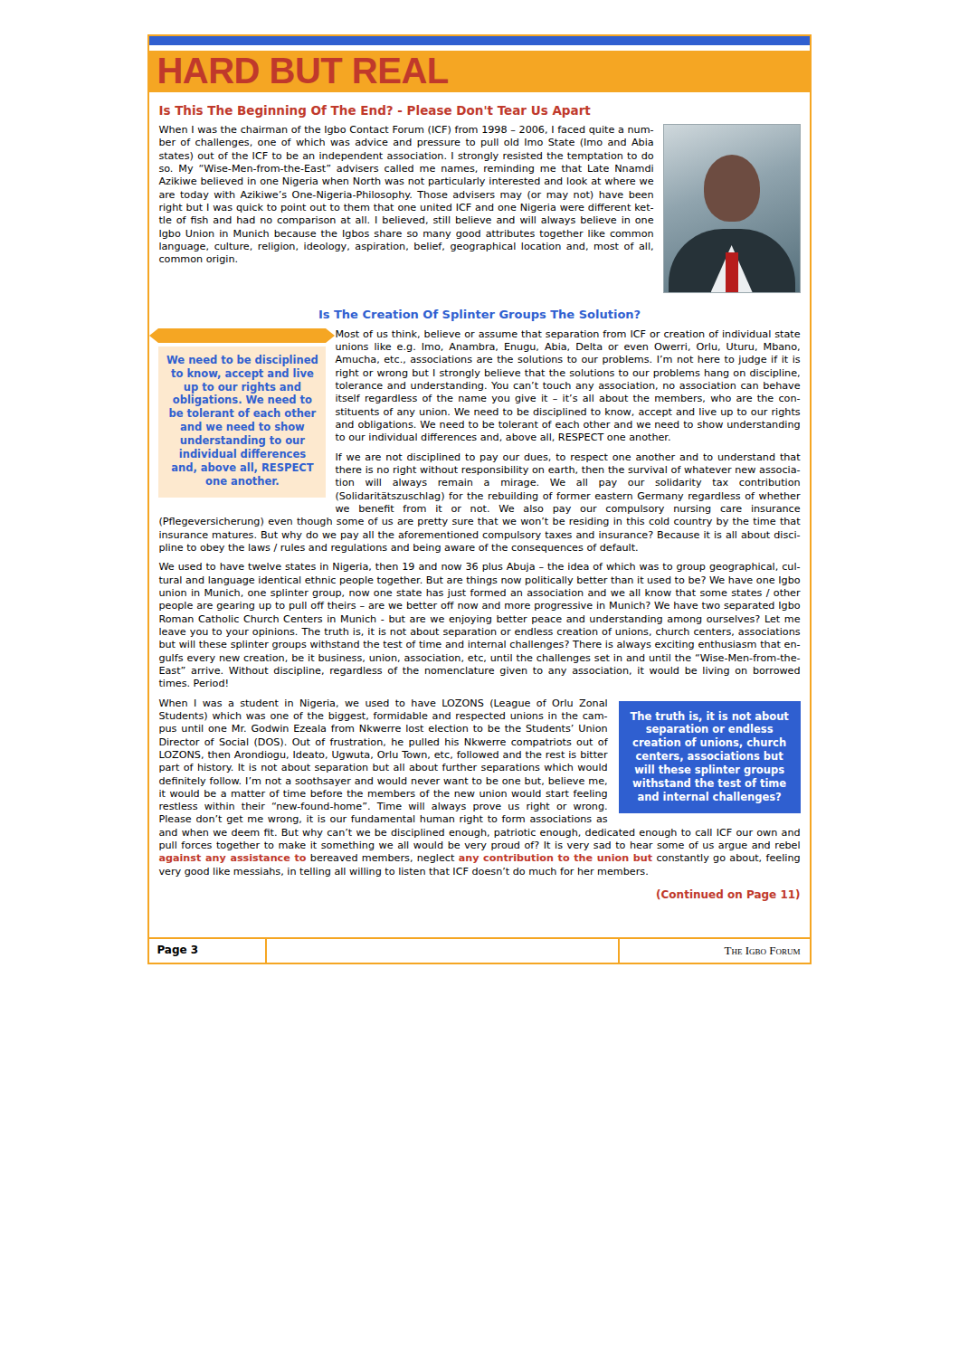HARD BUT REAL
Is This The Beginning Of The End? - Please Don't Tear Us Apart
When I was the chairman of the Igbo Contact Forum (ICF) from 1998 – 2006, I faced quite a number of challenges, one of which was advice and pressure to pull old Imo State (Imo and Abia states) out of the ICF to be an independent association. I strongly resisted the temptation to do so. My “Wise-Men-from-the-East” advisers called me names, reminding me that Late Nnamdi Azikiwe believed in one Nigeria when North was not particularly interested and look at where we are today with Azikiwe’s One-Nigeria-Philosophy. Those advisers may (or may not) have been right but I was quick to point out to them that one united ICF and one Nigeria were different kettle of fish and had no comparison at all. I believed, still believe and will always believe in one Igbo Union in Munich because the Igbos share so many good attributes together like common language, culture, religion, ideology, aspiration, belief, geographical location and, most of all, common origin.
Is The Creation Of Splinter Groups The Solution?
We need to be disciplined to know, accept and live up to our rights and obligations. We need to be tolerant of each other and we need to show understanding to our individual differences and, above all, RESPECT one another.
Most of us think, believe or assume that separation from ICF or creation of individual state unions like e.g. Imo, Anambra, Enugu, Abia, Delta or even Owerri, Orlu, Uturu, Mbano, Amucha, etc., associations are the solutions to our problems. I’m not here to judge if it is right or wrong but I strongly believe that the solutions to our problems hang on discipline, tolerance and understanding. You can’t touch any association, no association can behave itself regardless of the name you give it – it’s all about the members, who are the constituents of any union. We need to be disciplined to know, accept and live up to our rights and obligations. We need to be tolerant of each other and we need to show understanding to our individual differences and, above all, RESPECT one another.
If we are not disciplined to pay our dues, to respect one another and to understand that there is no right without responsibility on earth, then the survival of whatever new association will always remain a mirage. We all pay our solidarity tax contribution (Solidaritätszuschlag) for the rebuilding of former eastern Germany regardless of whether we benefit from it or not. We also pay our compulsory nursing care insurance (Pflegeversicherung) even though some of us are pretty sure that we won’t be residing in this cold country by the time that insurance matures. But why do we pay all the aforementioned compulsory taxes and insurance? Because it is all about discipline to obey the laws / rules and regulations and being aware of the consequences of default.
We used to have twelve states in Nigeria, then 19 and now 36 plus Abuja – the idea of which was to group geographical, cultural and language identical ethnic people together. But are things now politically better than it used to be? We have one Igbo union in Munich, one splinter group, now one state has just formed an association and we all know that some states / other people are gearing up to pull off theirs – are we better off now and more progressive in Munich? We have two separated Igbo Roman Catholic Church Centers in Munich - but are we enjoying better peace and understanding among ourselves? Let me leave you to your opinions. The truth is, it is not about separation or endless creation of unions, church centers, associations but will these splinter groups withstand the test of time and internal challenges? There is always exciting enthusiasm that engulfs every new creation, be it business, union, association, etc, until the challenges set in and until the “Wise-Men-from-the-East” arrive. Without discipline, regardless of the nomenclature given to any association, it would be living on borrowed times. Period!
The truth is, it is not about separation or endless creation of unions, church centers, associations but will these splinter groups withstand the test of time and internal challenges?
When I was a student in Nigeria, we used to have LOZONS (League of Orlu Zonal Students) which was one of the biggest, formidable and respected unions in the campus until one Mr. Godwin Ezeala from Nkwerre lost election to be the Students’ Union Director of Social (DOS). Out of frustration, he pulled his Nkwerre compatriots out of LOZONS, then Arondiogu, Ideato, Ugwuta, Orlu Town, etc, followed and the rest is bitter part of history. It is not about separation but all about further separations which would definitely follow. I’m not a soothsayer and would never want to be one but, believe me, it would be a matter of time before the members of the new union would start feeling restless within their “new-found-home”. Time will always prove us right or wrong. Please don’t get me wrong, it is our fundamental human right to form associations as and when we deem fit. But why can’t we be disciplined enough, patriotic enough, dedicated enough to call ICF our own and pull forces together to make it something we all would be very proud of? It is very sad to hear some of us argue and rebel against any assistance to bereaved members, neglect any contribution to the union but constantly go about, feeling very good like messiahs, in telling all willing to listen that ICF doesn’t do much for her members.
(Continued on Page 11)
Page 3
The Igbo Forum